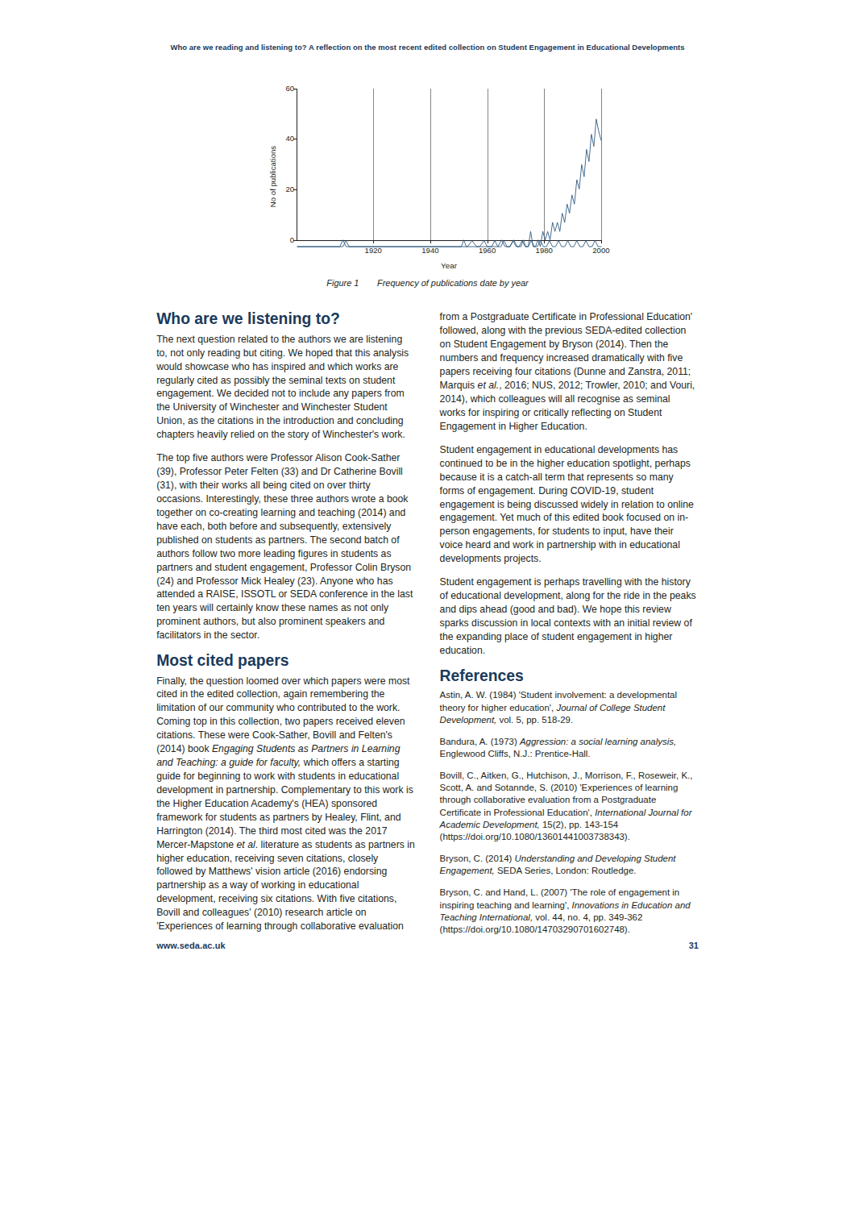Who are we reading and listening to? A reflection on the most recent edited collection on Student Engagement in Educational Developments
No of publications
60
40
20
0
1920
1940
1960
1980
2000
Year
Figure 1 Frequency of publications date by year
Who are we listening to?
The next question related to the authors we are listening to, not only reading but citing. We hoped that this analysis would showcase who has inspired and which works are regularly cited as possibly the seminal texts on student engagement. We decided not to include any papers from the University of Winchester and Winchester Student Union, as the citations in the introduction and concluding chapters heavily relied on the story of Winchester's work.
The top five authors were Professor Alison Cook-Sather (39), Professor Peter Felten (33) and Dr Catherine Bovill (31), with their works all being cited on over thirty occasions. Interestingly, these three authors wrote a book together on co-creating learning and teaching (2014) and have each, both before and subsequently, extensively published on students as partners. The second batch of authors follow two more leading figures in students as partners and student engagement, Professor Colin Bryson (24) and Professor Mick Healey (23). Anyone who has attended a RAISE, ISSOTL or SEDA conference in the last ten years will certainly know these names as not only prominent authors, but also prominent speakers and facilitators in the sector.
Most cited papers
Finally, the question loomed over which papers were most cited in the edited collection, again remembering the limitation of our community who contributed to the work. Coming top in this collection, two papers received eleven citations. These were Cook-Sather, Bovill and Felten's (2014) book Engaging Students as Partners in Learning and Teaching: a guide for faculty, which offers a starting guide for beginning to work with students in educational development in partnership. Complementary to this work is the Higher Education Academy's (HEA) sponsored framework for students as partners by Healey, Flint, and Harrington (2014). The third most cited was the 2017 Mercer-Mapstone et al. literature as students as partners in higher education, receiving seven citations, closely followed by Matthews' vision article (2016) endorsing partnership as a way of working in educational development, receiving six citations. With five citations, Bovill and colleagues' (2010) research article on 'Experiences of learning through collaborative evaluation from a Postgraduate Certificate in Professional Education' followed, along with the previous SEDA-edited collection on Student Engagement by Bryson (2014). Then the numbers and frequency increased dramatically with five papers receiving four citations (Dunne and Zanstra, 2011; Marquis et al., 2016; NUS, 2012; Trowler, 2010; and Vouri, 2014), which colleagues will all recognise as seminal works for inspiring or critically reflecting on Student Engagement in Higher Education.
Student engagement in educational developments has continued to be in the higher education spotlight, perhaps because it is a catch-all term that represents so many forms of engagement. During COVID-19, student engagement is being discussed widely in relation to online engagement. Yet much of this edited book focused on in-person engagements, for students to input, have their voice heard and work in partnership with in educational developments projects.
Student engagement is perhaps travelling with the history of educational development, along for the ride in the peaks and dips ahead (good and bad). We hope this review sparks discussion in local contexts with an initial review of the expanding place of student engagement in higher education.
References
Astin, A. W. (1984) 'Student involvement: a developmental theory for higher education', Journal of College Student Development, vol. 5, pp. 518-29.
Bandura, A. (1973) Aggression: a social learning analysis, Englewood Cliffs, N.J.: Prentice-Hall.
Bovill, C., Aitken, G., Hutchison, J., Morrison, F., Roseweir, K., Scott, A. and Sotannde, S. (2010) 'Experiences of learning through collaborative evaluation from a Postgraduate Certificate in Professional Education', International Journal for Academic Development, 15(2), pp. 143-154 (https://doi.org/10.1080/13601441003738343).
Bryson, C. (2014) Understanding and Developing Student Engagement, SEDA Series, London: Routledge.
Bryson, C. and Hand, L. (2007) 'The role of engagement in inspiring teaching and learning', Innovations in Education and Teaching International, vol. 44, no. 4, pp. 349-362 (https://doi.org/10.1080/14703290701602748).
www.seda.ac.uk
31